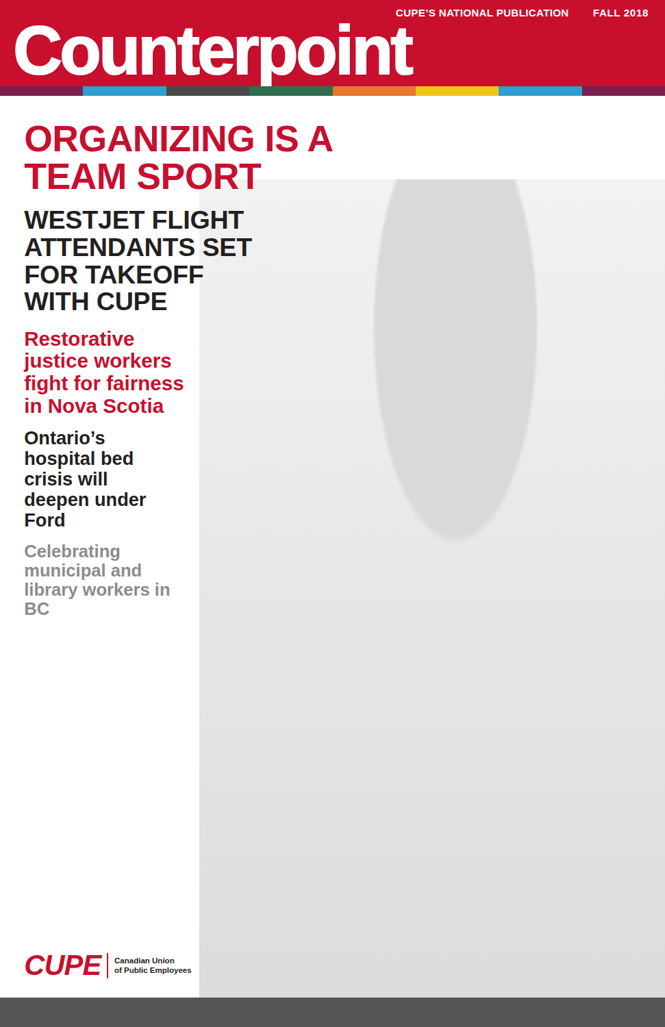CUPE’s National Publication Fall 2018
Counterpoint
Organizing is a team sport
WestJet flight attendants set for takeoff with CUPE
Restorative justice workers fight for fairness in Nova Scotia
Ontario’s hospital bed crisis will deepen under Ford
Celebrating municipal and library workers in BC
CUPE Canadian Union
of Public Employees